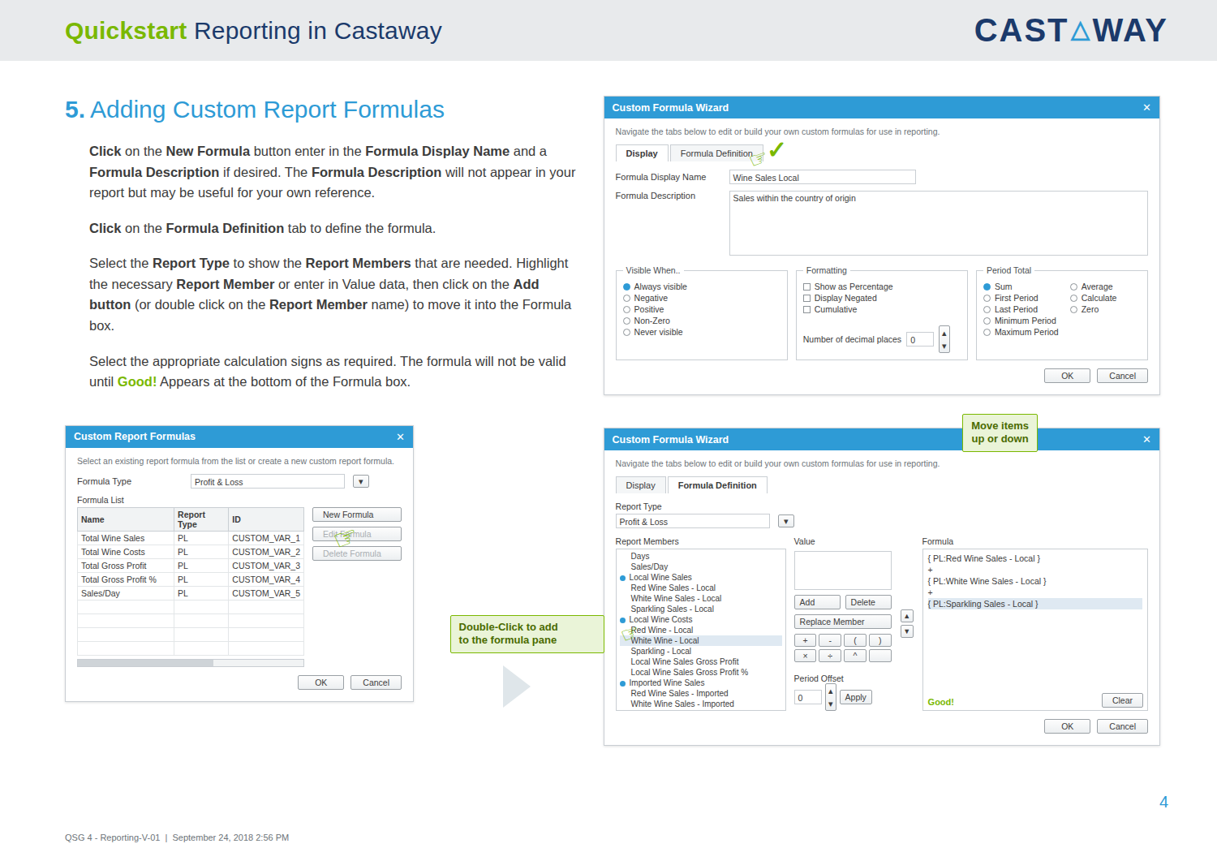Quickstart Reporting in Castaway
CAST△WAY
5. Adding Custom Report Formulas
Click on the New Formula button enter in the Formula Display Name and a Formula Description if desired. The Formula Description will not appear in your report but may be useful for your own reference.
Click on the Formula Definition tab to define the formula.
Select the Report Type to show the Report Members that are needed. Highlight the necessary Report Member or enter in Value data, then click on the Add button (or double click on the Report Member name) to move it into the Formula box.
Select the appropriate calculation signs as required. The formula will not be valid until Good! Appears at the bottom of the Formula box.
Custom Report Formulas✕
Select an existing report formula from the list or create a new custom report formula.
Formula Type
Profit & Loss
▾
Formula List
| Name | Report Type | ID |
| --- | --- | --- |
| Total Wine Sales | PL | CUSTOM_VAR_1 |
| Total Wine Costs | PL | CUSTOM_VAR_2 |
| Total Gross Profit | PL | CUSTOM_VAR_3 |
| Total Gross Profit % | PL | CUSTOM_VAR_4 |
| Sales/Day | PL | CUSTOM_VAR_5 |
New Formula
Edit Formula
Delete Formula
OK
Cancel
☞
Custom Formula Wizard✕
Navigate the tabs below to edit or build your own custom formulas for use in reporting.
Display
Formula Definition
Formula Display Name
Wine Sales Local
Formula Description
Sales within the country of origin
Visible When..
Always visible
Negative
Positive
Non-Zero
Never visible
Formatting
Show as Percentage
Display Negated
Cumulative
Number of decimal places
0
▴
▾
Period Total
Sum
First Period
Last Period
Minimum Period
Maximum Period
Average
Calculate
Zero
OK
Cancel
✓
☞
Custom Formula Wizard✕
Navigate the tabs below to edit or build your own custom formulas for use in reporting.
Display
Formula Definition
Report Type
Profit & Loss
▾
Report Members
Days
Sales/Day
Local Wine Sales
Red Wine Sales - Local
White Wine Sales - Local
Sparkling Sales - Local
Local Wine Costs
Red Wine - Local
White Wine - Local
Sparkling - Local
Local Wine Sales Gross Profit
Local Wine Sales Gross Profit %
Imported Wine Sales
Red Wine Sales - Imported
White Wine Sales - Imported
Value
Add
Delete
Replace Member
+
-
(
)
×
÷
^
Period Offset
0
▴
▾
Apply
▲
▼
Formula
{ PL:Red Wine Sales - Local }
+
{ PL:White Wine Sales - Local }
+
{ PL:Sparkling Sales - Local }
Good!
Clear
OK
Cancel
Move items
up or down
Double-Click to add
to the formula pane
☞
4
QSG 4 - Reporting-V-01 | September 24, 2018 2:56 PM